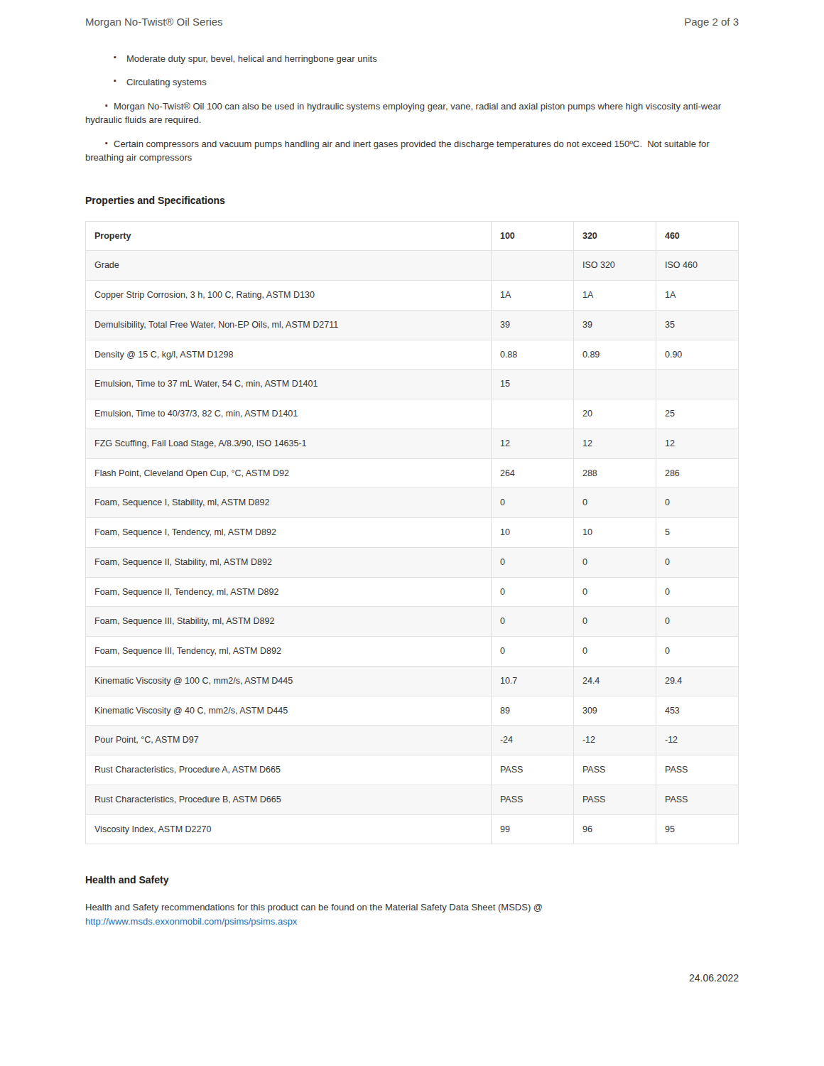Morgan No-Twist® Oil Series
Page 2 of 3
Moderate duty spur, bevel, helical and herringbone gear units
Circulating systems
▪Morgan No-Twist® Oil 100 can also be used in hydraulic systems employing gear, vane, radial and axial piston pumps where high viscosity anti-wear hydraulic fluids are required.
▪Certain compressors and vacuum pumps handling air and inert gases provided the discharge temperatures do not exceed 150ºC. Not suitable for breathing air compressors
Properties and Specifications
| Property | 100 | 320 | 460 |
| --- | --- | --- | --- |
| Grade | | ISO 320 | ISO 460 |
| Copper Strip Corrosion, 3 h, 100 C, Rating, ASTM D130 | 1A | 1A | 1A |
| Demulsibility, Total Free Water, Non-EP Oils, ml, ASTM D2711 | 39 | 39 | 35 |
| Density @ 15 C, kg/l, ASTM D1298 | 0.88 | 0.89 | 0.90 |
| Emulsion, Time to 37 mL Water, 54 C, min, ASTM D1401 | 15 | | |
| Emulsion, Time to 40/37/3, 82 C, min, ASTM D1401 | | 20 | 25 |
| FZG Scuffing, Fail Load Stage, A/8.3/90, ISO 14635-1 | 12 | 12 | 12 |
| Flash Point, Cleveland Open Cup, °C, ASTM D92 | 264 | 288 | 286 |
| Foam, Sequence I, Stability, ml, ASTM D892 | 0 | 0 | 0 |
| Foam, Sequence I, Tendency, ml, ASTM D892 | 10 | 10 | 5 |
| Foam, Sequence II, Stability, ml, ASTM D892 | 0 | 0 | 0 |
| Foam, Sequence II, Tendency, ml, ASTM D892 | 0 | 0 | 0 |
| Foam, Sequence III, Stability, ml, ASTM D892 | 0 | 0 | 0 |
| Foam, Sequence III, Tendency, ml, ASTM D892 | 0 | 0 | 0 |
| Kinematic Viscosity @ 100 C, mm2/s, ASTM D445 | 10.7 | 24.4 | 29.4 |
| Kinematic Viscosity @ 40 C, mm2/s, ASTM D445 | 89 | 309 | 453 |
| Pour Point, °C, ASTM D97 | -24 | -12 | -12 |
| Rust Characteristics, Procedure A, ASTM D665 | PASS | PASS | PASS |
| Rust Characteristics, Procedure B, ASTM D665 | PASS | PASS | PASS |
| Viscosity Index, ASTM D2270 | 99 | 96 | 95 |
Health and Safety
Health and Safety recommendations for this product can be found on the Material Safety Data Sheet (MSDS) @ http://www.msds.exxonmobil.com/psims/psims.aspx
24.06.2022